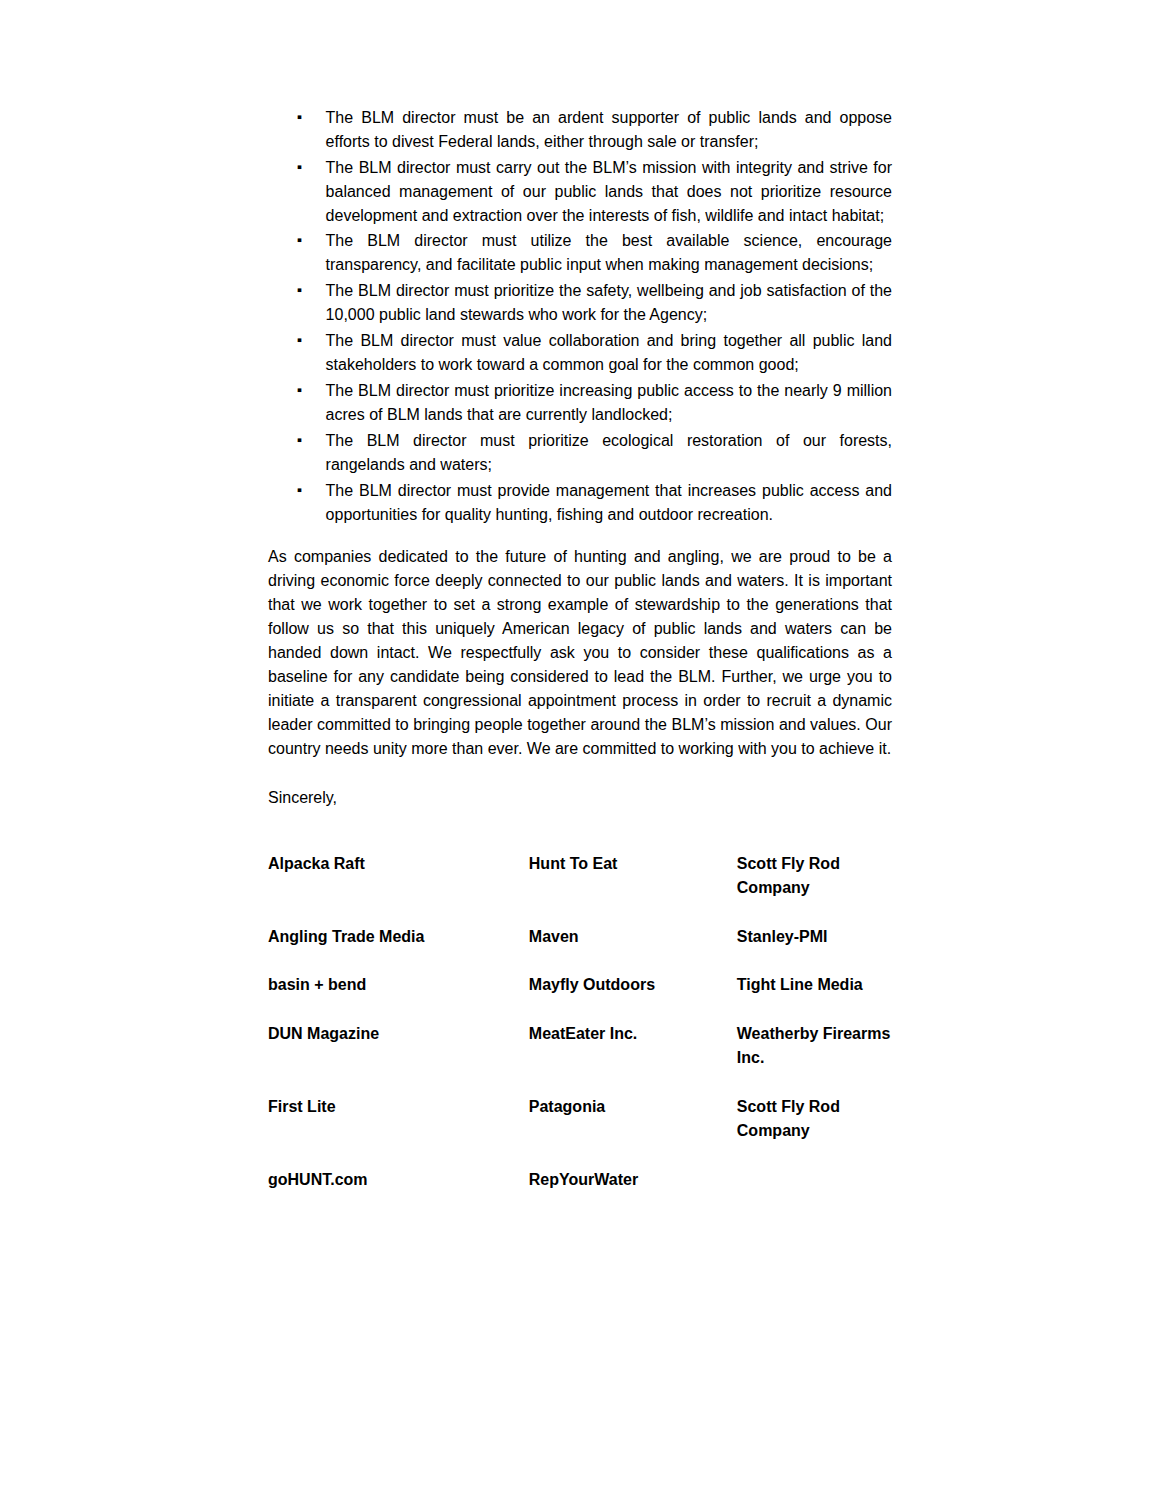The BLM director must be an ardent supporter of public lands and oppose efforts to divest Federal lands, either through sale or transfer;
The BLM director must carry out the BLM’s mission with integrity and strive for balanced management of our public lands that does not prioritize resource development and extraction over the interests of fish, wildlife and intact habitat;
The BLM director must utilize the best available science, encourage transparency, and facilitate public input when making management decisions;
The BLM director must prioritize the safety, wellbeing and job satisfaction of the 10,000 public land stewards who work for the Agency;
The BLM director must value collaboration and bring together all public land stakeholders to work toward a common goal for the common good;
The BLM director must prioritize increasing public access to the nearly 9 million acres of BLM lands that are currently landlocked;
The BLM director must prioritize ecological restoration of our forests, rangelands and waters;
The BLM director must provide management that increases public access and opportunities for quality hunting, fishing and outdoor recreation.
As companies dedicated to the future of hunting and angling, we are proud to be a driving economic force deeply connected to our public lands and waters. It is important that we work together to set a strong example of stewardship to the generations that follow us so that this uniquely American legacy of public lands and waters can be handed down intact. We respectfully ask you to consider these qualifications as a baseline for any candidate being considered to lead the BLM. Further, we urge you to initiate a transparent congressional appointment process in order to recruit a dynamic leader committed to bringing people together around the BLM’s mission and values. Our country needs unity more than ever. We are committed to working with you to achieve it.
Sincerely,
| Alpacka Raft | Hunt To Eat | Scott Fly Rod Company |
| Angling Trade Media | Maven | Stanley-PMI |
| basin + bend | Mayfly Outdoors | Tight Line Media |
| DUN Magazine | MeatEater Inc. | Weatherby Firearms Inc. |
| First Lite | Patagonia | Scott Fly Rod Company |
| goHUNT.com | RepYourWater | |